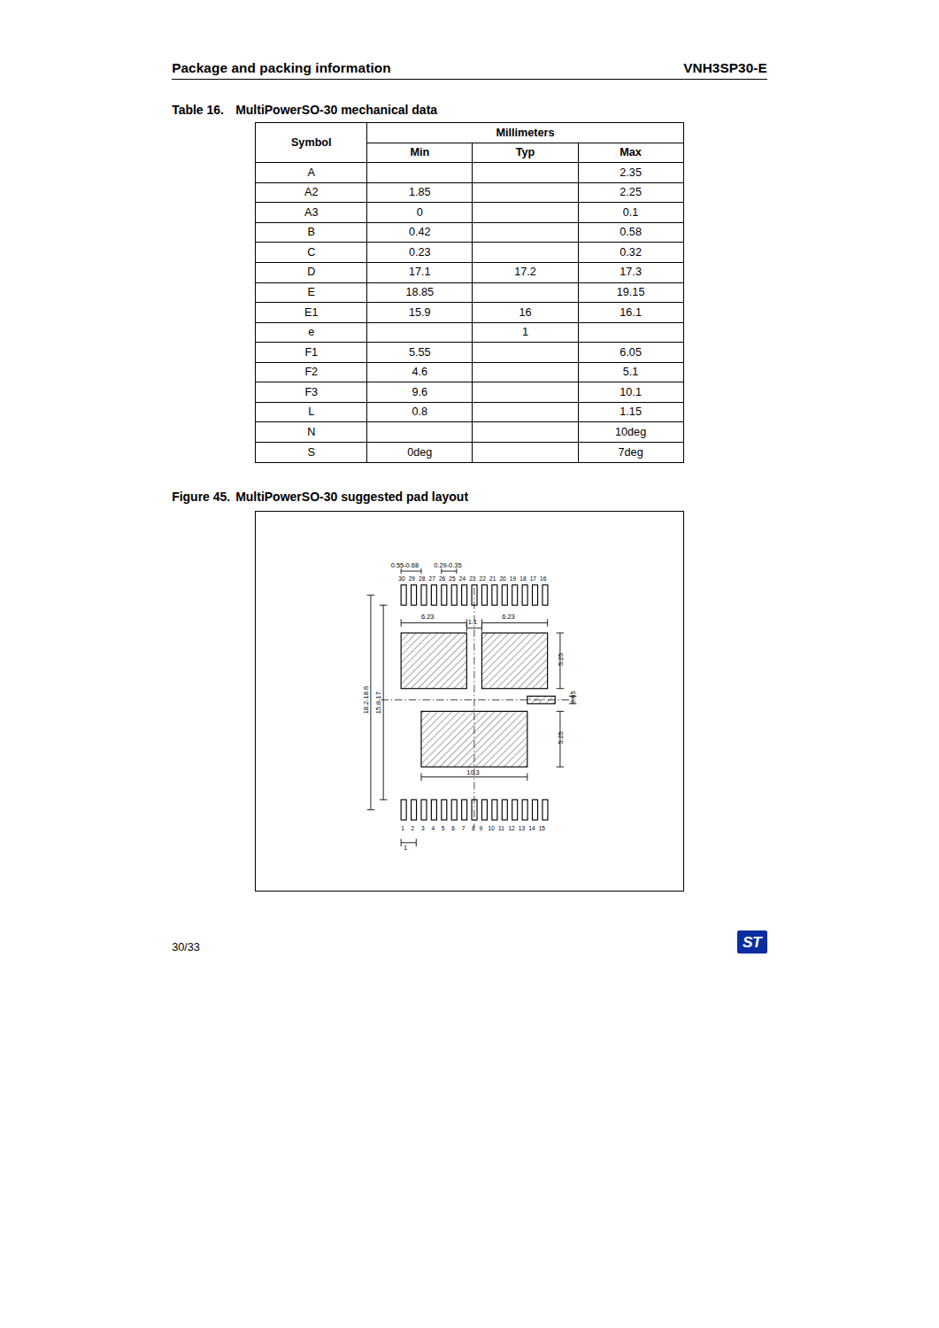Package and packing information
VNH3SP30-E
Table 16. MultiPowerSO-30 mechanical data
| Symbol | Millimeters |
| --- | --- |
| Min | Typ | Max |
| A | | | 2.35 |
| A2 | 1.85 | | 2.25 |
| A3 | 0 | | 0.1 |
| B | 0.42 | | 0.58 |
| C | 0.23 | | 0.32 |
| D | 17.1 | 17.2 | 17.3 |
| E | 18.85 | | 19.15 |
| E1 | 15.9 | 16 | 16.1 |
| e | | 1 | |
| F1 | 5.55 | | 6.05 |
| F2 | 4.6 | | 5.1 |
| F3 | 9.6 | | 10.1 |
| L | 0.8 | | 1.15 |
| N | | | 10deg |
| S | 0deg | | 7deg |
Figure 45. MultiPowerSO-30 suggested pad layout
30 29 28 27 26 25 24 23 22 21 20 19 18 17 16 0.55-0.68 0.29-0.35 6.23 6.23 1.1 5.25 5.25 0.65 18.2-18.6 15.8-17 10.3 1 2 3 4 5 6 7 8 9 10 11 12 13 14 15 1
30/33